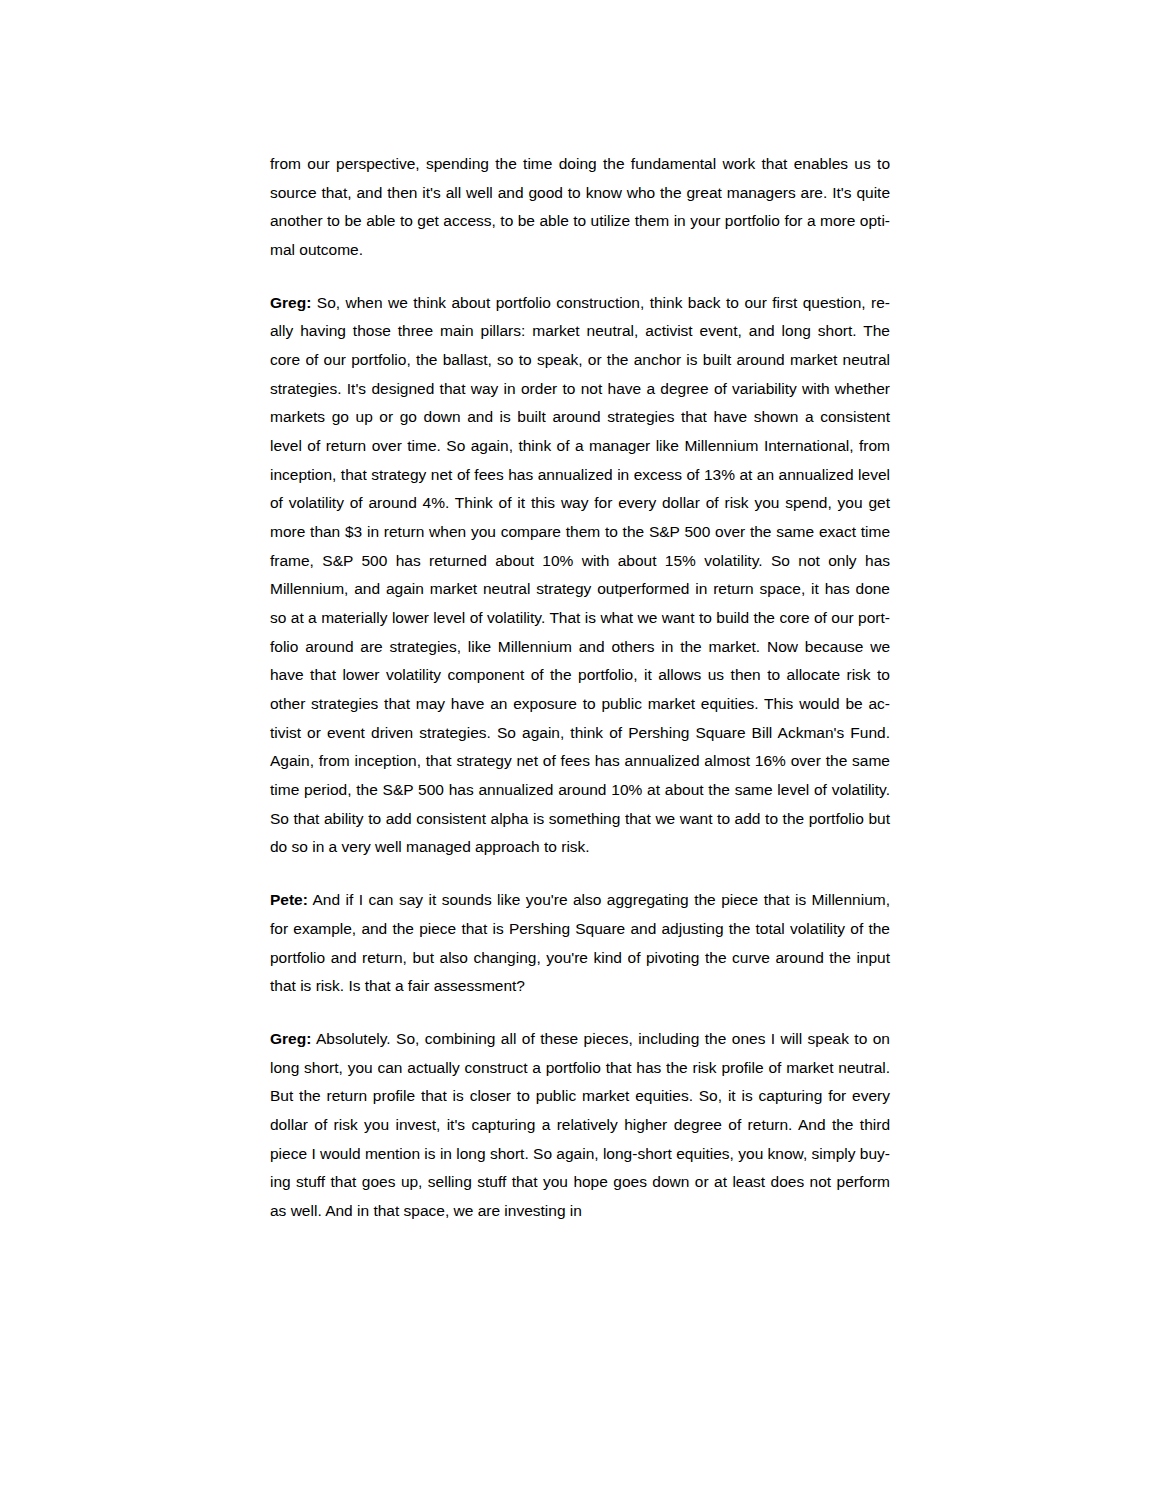from our perspective, spending the time doing the fundamental work that enables us to source that, and then it's all well and good to know who the great managers are. It's quite another to be able to get access, to be able to utilize them in your portfolio for a more optimal outcome.
Greg: So, when we think about portfolio construction, think back to our first question, really having those three main pillars: market neutral, activist event, and long short. The core of our portfolio, the ballast, so to speak, or the anchor is built around market neutral strategies. It's designed that way in order to not have a degree of variability with whether markets go up or go down and is built around strategies that have shown a consistent level of return over time. So again, think of a manager like Millennium International, from inception, that strategy net of fees has annualized in excess of 13% at an annualized level of volatility of around 4%. Think of it this way for every dollar of risk you spend, you get more than $3 in return when you compare them to the S&P 500 over the same exact time frame, S&P 500 has returned about 10% with about 15% volatility. So not only has Millennium, and again market neutral strategy outperformed in return space, it has done so at a materially lower level of volatility. That is what we want to build the core of our portfolio around are strategies, like Millennium and others in the market. Now because we have that lower volatility component of the portfolio, it allows us then to allocate risk to other strategies that may have an exposure to public market equities. This would be activist or event driven strategies. So again, think of Pershing Square Bill Ackman's Fund. Again, from inception, that strategy net of fees has annualized almost 16% over the same time period, the S&P 500 has annualized around 10% at about the same level of volatility. So that ability to add consistent alpha is something that we want to add to the portfolio but do so in a very well managed approach to risk.
Pete: And if I can say it sounds like you're also aggregating the piece that is Millennium, for example, and the piece that is Pershing Square and adjusting the total volatility of the portfolio and return, but also changing, you're kind of pivoting the curve around the input that is risk. Is that a fair assessment?
Greg: Absolutely. So, combining all of these pieces, including the ones I will speak to on long short, you can actually construct a portfolio that has the risk profile of market neutral. But the return profile that is closer to public market equities. So, it is capturing for every dollar of risk you invest, it's capturing a relatively higher degree of return. And the third piece I would mention is in long short. So again, long-short equities, you know, simply buying stuff that goes up, selling stuff that you hope goes down or at least does not perform as well. And in that space, we are investing in